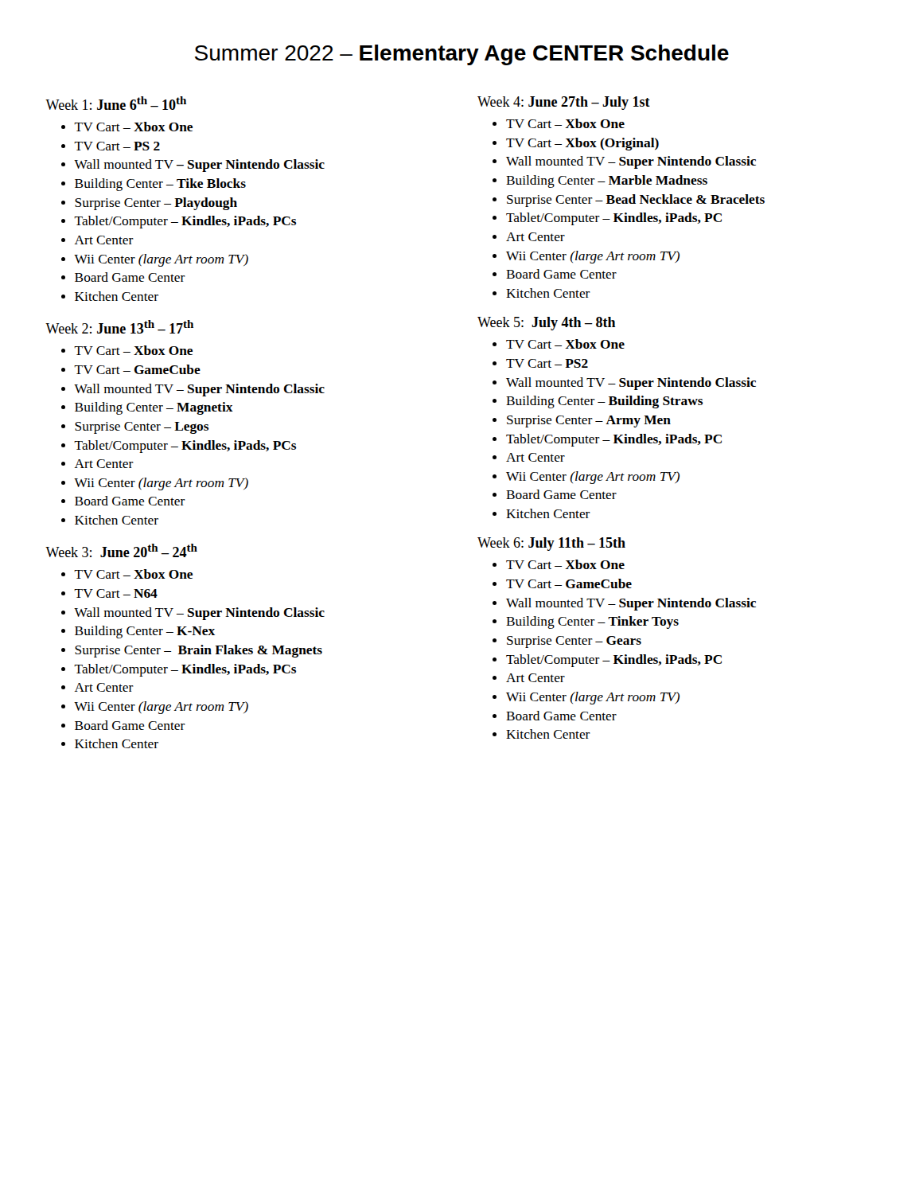Summer 2022 – Elementary Age CENTER Schedule
Week 1: June 6th – 10th
TV Cart – Xbox One
TV Cart – PS 2
Wall mounted TV – Super Nintendo Classic
Building Center – Tike Blocks
Surprise Center – Playdough
Tablet/Computer – Kindles, iPads, PCs
Art Center
Wii Center (large Art room TV)
Board Game Center
Kitchen Center
Week 2: June 13th – 17th
TV Cart – Xbox One
TV Cart – GameCube
Wall mounted TV – Super Nintendo Classic
Building Center – Magnetix
Surprise Center – Legos
Tablet/Computer – Kindles, iPads, PCs
Art Center
Wii Center (large Art room TV)
Board Game Center
Kitchen Center
Week 3: June 20th – 24th
TV Cart – Xbox One
TV Cart – N64
Wall mounted TV – Super Nintendo Classic
Building Center – K-Nex
Surprise Center – Brain Flakes & Magnets
Tablet/Computer – Kindles, iPads, PCs
Art Center
Wii Center (large Art room TV)
Board Game Center
Kitchen Center
Week 4: June 27th – July 1st
TV Cart – Xbox One
TV Cart – Xbox (Original)
Wall mounted TV – Super Nintendo Classic
Building Center – Marble Madness
Surprise Center – Bead Necklace & Bracelets
Tablet/Computer – Kindles, iPads, PC
Art Center
Wii Center (large Art room TV)
Board Game Center
Kitchen Center
Week 5: July 4th – 8th
TV Cart – Xbox One
TV Cart – PS2
Wall mounted TV – Super Nintendo Classic
Building Center – Building Straws
Surprise Center – Army Men
Tablet/Computer – Kindles, iPads, PC
Art Center
Wii Center (large Art room TV)
Board Game Center
Kitchen Center
Week 6: July 11th – 15th
TV Cart – Xbox One
TV Cart – GameCube
Wall mounted TV – Super Nintendo Classic
Building Center – Tinker Toys
Surprise Center – Gears
Tablet/Computer – Kindles, iPads, PC
Art Center
Wii Center (large Art room TV)
Board Game Center
Kitchen Center